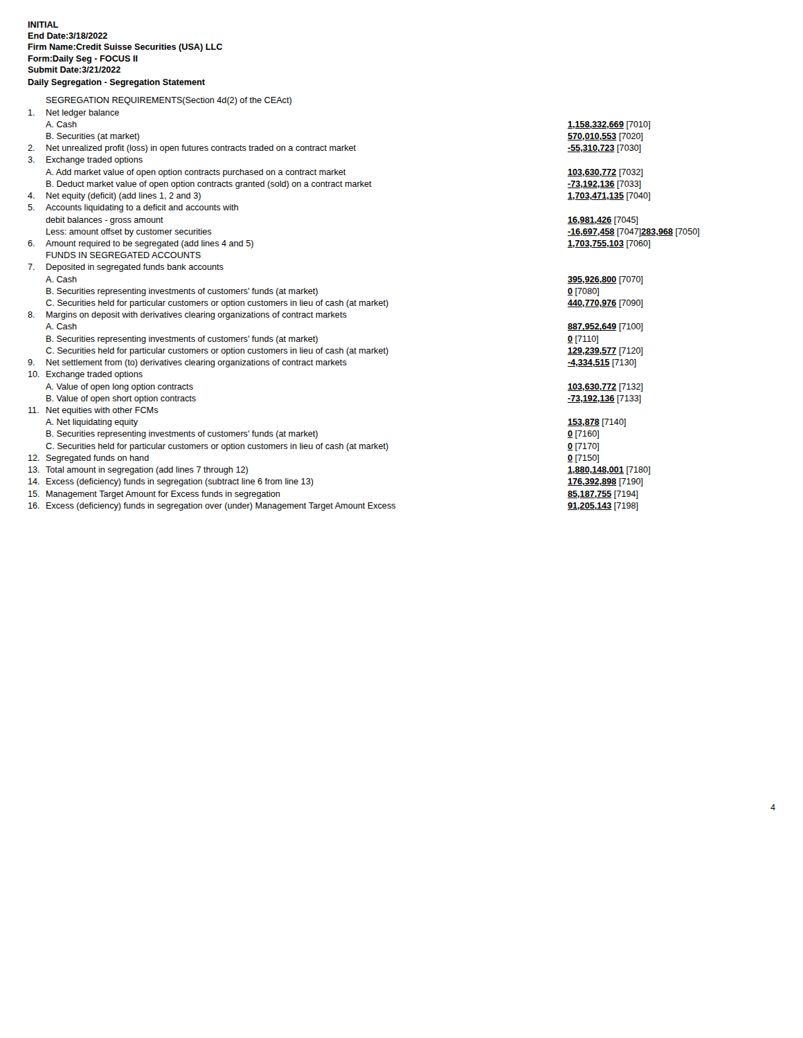INITIAL
End Date:3/18/2022
Firm Name:Credit Suisse Securities (USA) LLC
Form:Daily Seg - FOCUS II
Submit Date:3/21/2022
Daily Segregation - Segregation Statement
| | SEGREGATION REQUIREMENTS(Section 4d(2) of the CEAct) | |
| 1. | Net ledger balance | |
| | A. Cash | 1,158,332,669 [7010] |
| | B. Securities (at market) | 570,010,553 [7020] |
| 2. | Net unrealized profit (loss) in open futures contracts traded on a contract market | -55,310,723 [7030] |
| 3. | Exchange traded options | |
| | A. Add market value of open option contracts purchased on a contract market | 103,630,772 [7032] |
| | B. Deduct market value of open option contracts granted (sold) on a contract market | -73,192,136 [7033] |
| 4. | Net equity (deficit) (add lines 1, 2 and 3) | 1,703,471,135 [7040] |
| 5. | Accounts liquidating to a deficit and accounts with | |
| | debit balances - gross amount | 16,981,426 [7045] |
| | Less: amount offset by customer securities | -16,697,458 [7047] 283,968 [7050] |
| 6. | Amount required to be segregated (add lines 4 and 5) | 1,703,755,103 [7060] |
| | FUNDS IN SEGREGATED ACCOUNTS | |
| 7. | Deposited in segregated funds bank accounts | |
| | A. Cash | 395,926,800 [7070] |
| | B. Securities representing investments of customers' funds (at market) | 0 [7080] |
| | C. Securities held for particular customers or option customers in lieu of cash (at market) | 440,770,976 [7090] |
| 8. | Margins on deposit with derivatives clearing organizations of contract markets | |
| | A. Cash | 887,952,649 [7100] |
| | B. Securities representing investments of customers' funds (at market) | 0 [7110] |
| | C. Securities held for particular customers or option customers in lieu of cash (at market) | 129,239,577 [7120] |
| 9. | Net settlement from (to) derivatives clearing organizations of contract markets | -4,334,515 [7130] |
| 10. | Exchange traded options | |
| | A. Value of open long option contracts | 103,630,772 [7132] |
| | B. Value of open short option contracts | -73,192,136 [7133] |
| 11. | Net equities with other FCMs | |
| | A. Net liquidating equity | 153,878 [7140] |
| | B. Securities representing investments of customers' funds (at market) | 0 [7160] |
| | C. Securities held for particular customers or option customers in lieu of cash (at market) | 0 [7170] |
| 12. | Segregated funds on hand | 0 [7150] |
| 13. | Total amount in segregation (add lines 7 through 12) | 1,880,148,001 [7180] |
| 14. | Excess (deficiency) funds in segregation (subtract line 6 from line 13) | 176,392,898 [7190] |
| 15. | Management Target Amount for Excess funds in segregation | 85,187,755 [7194] |
| 16. | Excess (deficiency) funds in segregation over (under) Management Target Amount Excess | 91,205,143 [7198] |
4